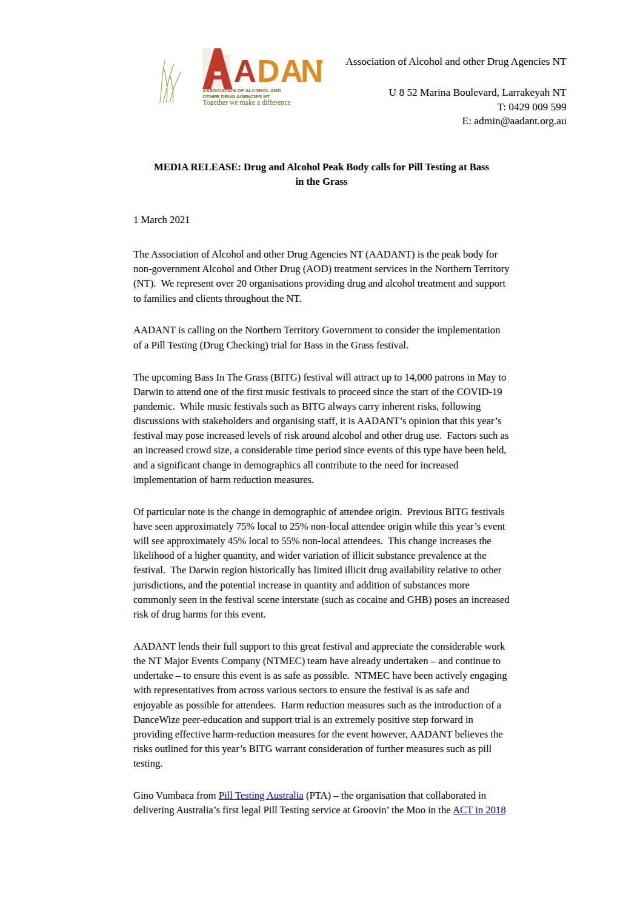A D A N T ASSOCIATION OF ALCOHOL AND OTHER DRUG AGENCIES NT Together we make a difference
Association of Alcohol and other Drug Agencies NT
U 8 52 Marina Boulevard, Larrakeyah NT
T: 0429 009 599
E: admin@aadant.org.au
MEDIA RELEASE: Drug and Alcohol Peak Body calls for Pill Testing at Bass in the Grass
1 March 2021
The Association of Alcohol and other Drug Agencies NT (AADANT) is the peak body for non-government Alcohol and Other Drug (AOD) treatment services in the Northern Territory (NT). We represent over 20 organisations providing drug and alcohol treatment and support to families and clients throughout the NT.
AADANT is calling on the Northern Territory Government to consider the implementation of a Pill Testing (Drug Checking) trial for Bass in the Grass festival.
The upcoming Bass In The Grass (BITG) festival will attract up to 14,000 patrons in May to Darwin to attend one of the first music festivals to proceed since the start of the COVID-19 pandemic. While music festivals such as BITG always carry inherent risks, following discussions with stakeholders and organising staff, it is AADANT’s opinion that this year’s festival may pose increased levels of risk around alcohol and other drug use. Factors such as an increased crowd size, a considerable time period since events of this type have been held, and a significant change in demographics all contribute to the need for increased implementation of harm reduction measures.
Of particular note is the change in demographic of attendee origin. Previous BITG festivals have seen approximately 75% local to 25% non-local attendee origin while this year’s event will see approximately 45% local to 55% non-local attendees. This change increases the likelihood of a higher quantity, and wider variation of illicit substance prevalence at the festival. The Darwin region historically has limited illicit drug availability relative to other jurisdictions, and the potential increase in quantity and addition of substances more commonly seen in the festival scene interstate (such as cocaine and GHB) poses an increased risk of drug harms for this event.
AADANT lends their full support to this great festival and appreciate the considerable work the NT Major Events Company (NTMEC) team have already undertaken – and continue to undertake – to ensure this event is as safe as possible. NTMEC have been actively engaging with representatives from across various sectors to ensure the festival is as safe and enjoyable as possible for attendees. Harm reduction measures such as the introduction of a DanceWize peer-education and support trial is an extremely positive step forward in providing effective harm-reduction measures for the event however, AADANT believes the risks outlined for this year’s BITG warrant consideration of further measures such as pill testing.
Gino Vumbaca from Pill Testing Australia (PTA) – the organisation that collaborated in delivering Australia’s first legal Pill Testing service at Groovin’ the Moo in the ACT in 2018